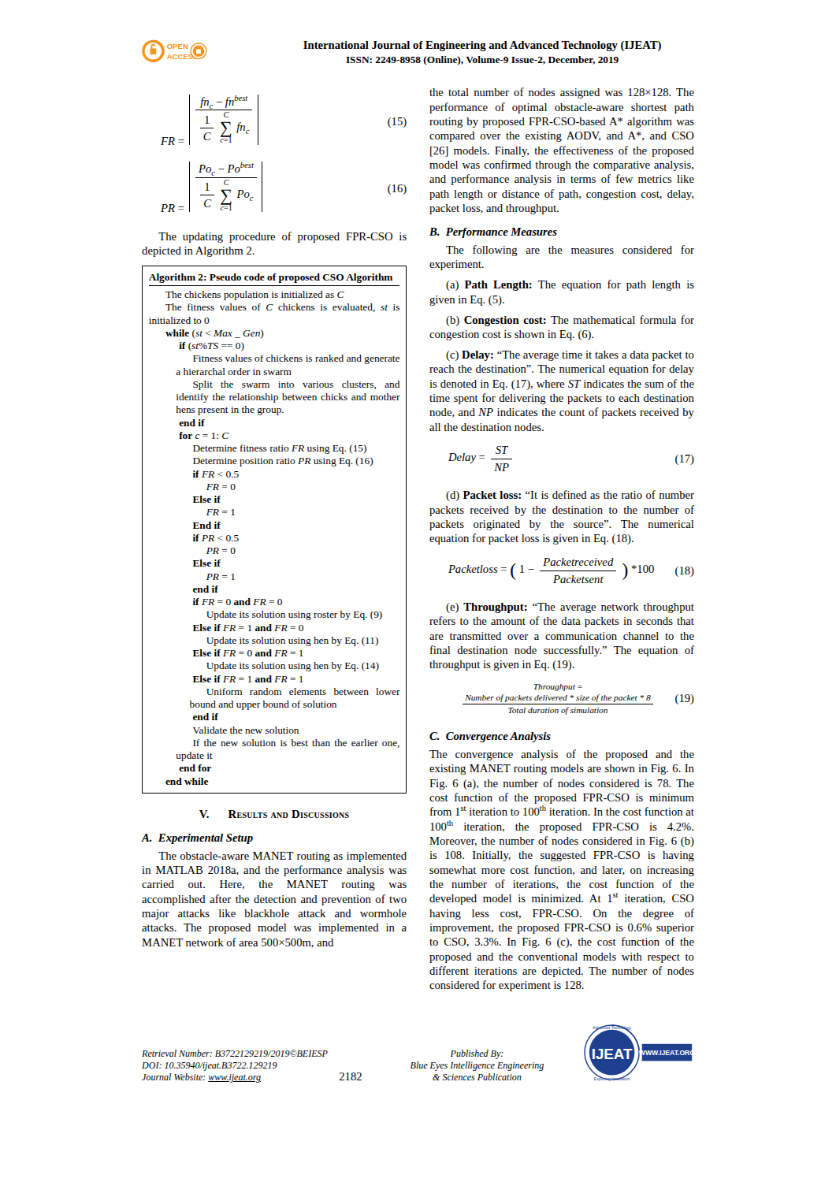OPEN ACCESS
International Journal of Engineering and Advanced Technology (IJEAT)
ISSN: 2249-8958 (Online), Volume-9 Issue-2, December, 2019
FR = fnc − fnbest 1 C C∑c=1 fnc
(15)
PR = Poc − Pobest 1 C C∑c=1 Poc
(16)
The updating procedure of proposed FPR-CSO is depicted in Algorithm 2.
Algorithm 2: Pseudo code of proposed CSO Algorithm
The chickens population is initialized as C
The fitness values of C chickens is evaluated, st is initialized to 0
while (st < Max _ Gen)
if (st%TS == 0)
Fitness values of chickens is ranked and generate a hierarchal order in swarm
Split the swarm into various clusters, and identify the relationship between chicks and mother hens present in the group.
end if
for c = 1: C
Determine fitness ratio FR using Eq. (15)
Determine position ratio PR using Eq. (16)
if FR < 0.5
FR = 0
Else if
FR = 1
End if
if PR < 0.5
PR = 0
Else if
PR = 1
end if
if FR = 0 and FR = 0
Update its solution using roster by Eq. (9)
Else if FR = 1 and FR = 0
Update its solution using hen by Eq. (11)
Else if FR = 0 and FR = 1
Update its solution using hen by Eq. (14)
Else if FR = 1 and FR = 1
Uniform random elements between lower bound and upper bound of solution
end if
Validate the new solution
If the new solution is best than the earlier one, update it
end for
end while
V. Results and Discussions
A. Experimental Setup
The obstacle-aware MANET routing as implemented in MATLAB 2018a, and the performance analysis was carried out. Here, the MANET routing was accomplished after the detection and prevention of two major attacks like blackhole attack and wormhole attacks. The proposed model was implemented in a MANET network of area 500×500m, and
the total number of nodes assigned was 128×128. The performance of optimal obstacle-aware shortest path routing by proposed FPR-CSO-based A* algorithm was compared over the existing AODV, and A*, and CSO [26] models. Finally, the effectiveness of the proposed model was confirmed through the comparative analysis, and performance analysis in terms of few metrics like path length or distance of path, congestion cost, delay, packet loss, and throughput.
B. Performance Measures
The following are the measures considered for experiment.
(a) Path Length: The equation for path length is given in Eq. (5).
(b) Congestion cost: The mathematical formula for congestion cost is shown in Eq. (6).
(c) Delay: “The average time it takes a data packet to reach the destination”. The numerical equation for delay is denoted in Eq. (17), where ST indicates the sum of the time spent for delivering the packets to each destination node, and NP indicates the count of packets received by all the destination nodes.
Delay = ST NP
(17)
(d) Packet loss: “It is defined as the ratio of number packets received by the destination to the number of packets originated by the source”. The numerical equation for packet loss is given in Eq. (18).
Packetloss = ( 1 − Packetreceived Packetsent ) *100
(18)
(e) Throughput: “The average network throughput refers to the amount of the data packets in seconds that are transmitted over a communication channel to the final destination node successfully.” The equation of throughput is given in Eq. (19).
Throughput = Number of packets delivered * size of the packet * 8 Total duration of simulation
(19)
C. Convergence Analysis
The convergence analysis of the proposed and the existing MANET routing models are shown in Fig. 6. In Fig. 6 (a), the number of nodes considered is 78. The cost function of the proposed FPR-CSO is minimum from 1st iteration to 100th iteration. In the cost function at 100th iteration, the proposed FPR-CSO is 4.2%. Moreover, the number of nodes considered in Fig. 6 (b) is 108. Initially, the suggested FPR-CSO is having somewhat more cost function, and later, on increasing the number of iterations, the cost function of the developed model is minimized. At 1st iteration, CSO having less cost, FPR-CSO. On the degree of improvement, the proposed FPR-CSO is 0.6% superior to CSO, 3.3%. In Fig. 6 (c), the cost function of the proposed and the conventional models with respect to different iterations are depicted. The number of nodes considered for experiment is 128.
Retrieval Number: B3722129219/2019©BEIESP
DOI: 10.35940/ijeat.B3722.129219
Journal Website: www.ijeat.org
2182
Published By:
Blue Eyes Intelligence Engineering
& Sciences Publication
IJEAT Advanced Technology Exploring Innovation WWW.IJEAT.ORG